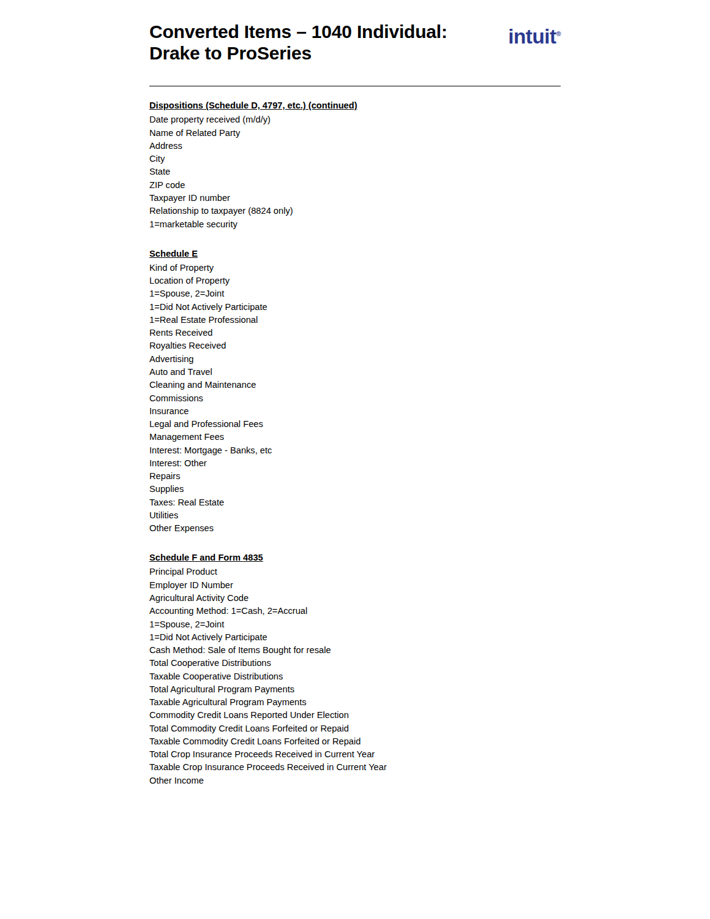intuit®
Converted Items – 1040 Individual:
Drake to ProSeries
Dispositions (Schedule D, 4797, etc.) (continued)
Date property received (m/d/y)
Name of Related Party
Address
City
State
ZIP code
Taxpayer ID number
Relationship to taxpayer (8824 only)
1=marketable security
Schedule E
Kind of Property
Location of Property
1=Spouse, 2=Joint
1=Did Not Actively Participate
1=Real Estate Professional
Rents Received
Royalties Received
Advertising
Auto and Travel
Cleaning and Maintenance
Commissions
Insurance
Legal and Professional Fees
Management Fees
Interest: Mortgage - Banks, etc
Interest: Other
Repairs
Supplies
Taxes: Real Estate
Utilities
Other Expenses
Schedule F and Form 4835
Principal Product
Employer ID Number
Agricultural Activity Code
Accounting Method: 1=Cash, 2=Accrual
1=Spouse, 2=Joint
1=Did Not Actively Participate
Cash Method: Sale of Items Bought for resale
Total Cooperative Distributions
Taxable Cooperative Distributions
Total Agricultural Program Payments
Taxable Agricultural Program Payments
Commodity Credit Loans Reported Under Election
Total Commodity Credit Loans Forfeited or Repaid
Taxable Commodity Credit Loans Forfeited or Repaid
Total Crop Insurance Proceeds Received in Current Year
Taxable Crop Insurance Proceeds Received in Current Year
Other Income